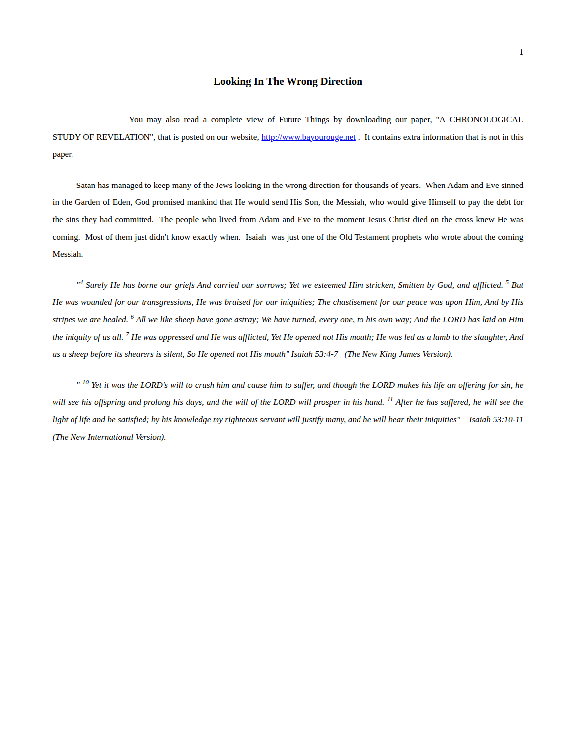1
Looking In The Wrong Direction
You may also read a complete view of Future Things by downloading our paper, "A CHRONOLOGICAL STUDY OF REVELATION", that is posted on our website, http://www.bayourouge.net . It contains extra information that is not in this paper.
Satan has managed to keep many of the Jews looking in the wrong direction for thousands of years. When Adam and Eve sinned in the Garden of Eden, God promised mankind that He would send His Son, the Messiah, who would give Himself to pay the debt for the sins they had committed. The people who lived from Adam and Eve to the moment Jesus Christ died on the cross knew He was coming. Most of them just didn't know exactly when. Isaiah was just one of the Old Testament prophets who wrote about the coming Messiah.
"4 Surely He has borne our griefs And carried our sorrows; Yet we esteemed Him stricken, Smitten by God, and afflicted. 5 But He was wounded for our transgressions, He was bruised for our iniquities; The chastisement for our peace was upon Him, And by His stripes we are healed. 6 All we like sheep have gone astray; We have turned, every one, to his own way; And the LORD has laid on Him the iniquity of us all. 7 He was oppressed and He was afflicted, Yet He opened not His mouth; He was led as a lamb to the slaughter, And as a sheep before its shearers is silent, So He opened not His mouth" Isaiah 53:4-7 (The New King James Version).
" 10 Yet it was the LORD’s will to crush him and cause him to suffer, and though the LORD makes his life an offering for sin, he will see his offspring and prolong his days, and the will of the LORD will prosper in his hand. 11 After he has suffered, he will see the light of life and be satisfied; by his knowledge my righteous servant will justify many, and he will bear their iniquities" Isaiah 53:10-11 (The New International Version).